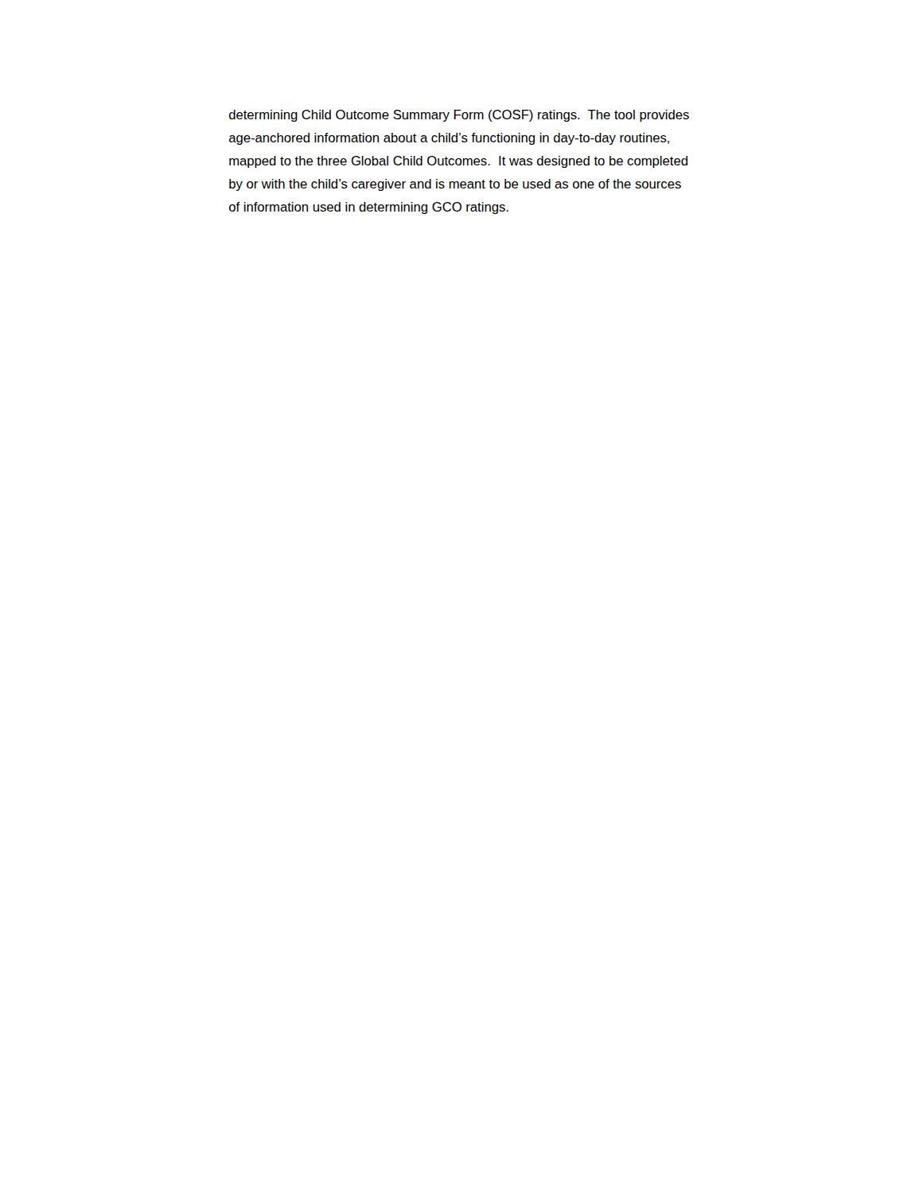determining Child Outcome Summary Form (COSF) ratings. The tool provides age-anchored information about a child’s functioning in day-to-day routines, mapped to the three Global Child Outcomes. It was designed to be completed by or with the child’s caregiver and is meant to be used as one of the sources of information used in determining GCO ratings.